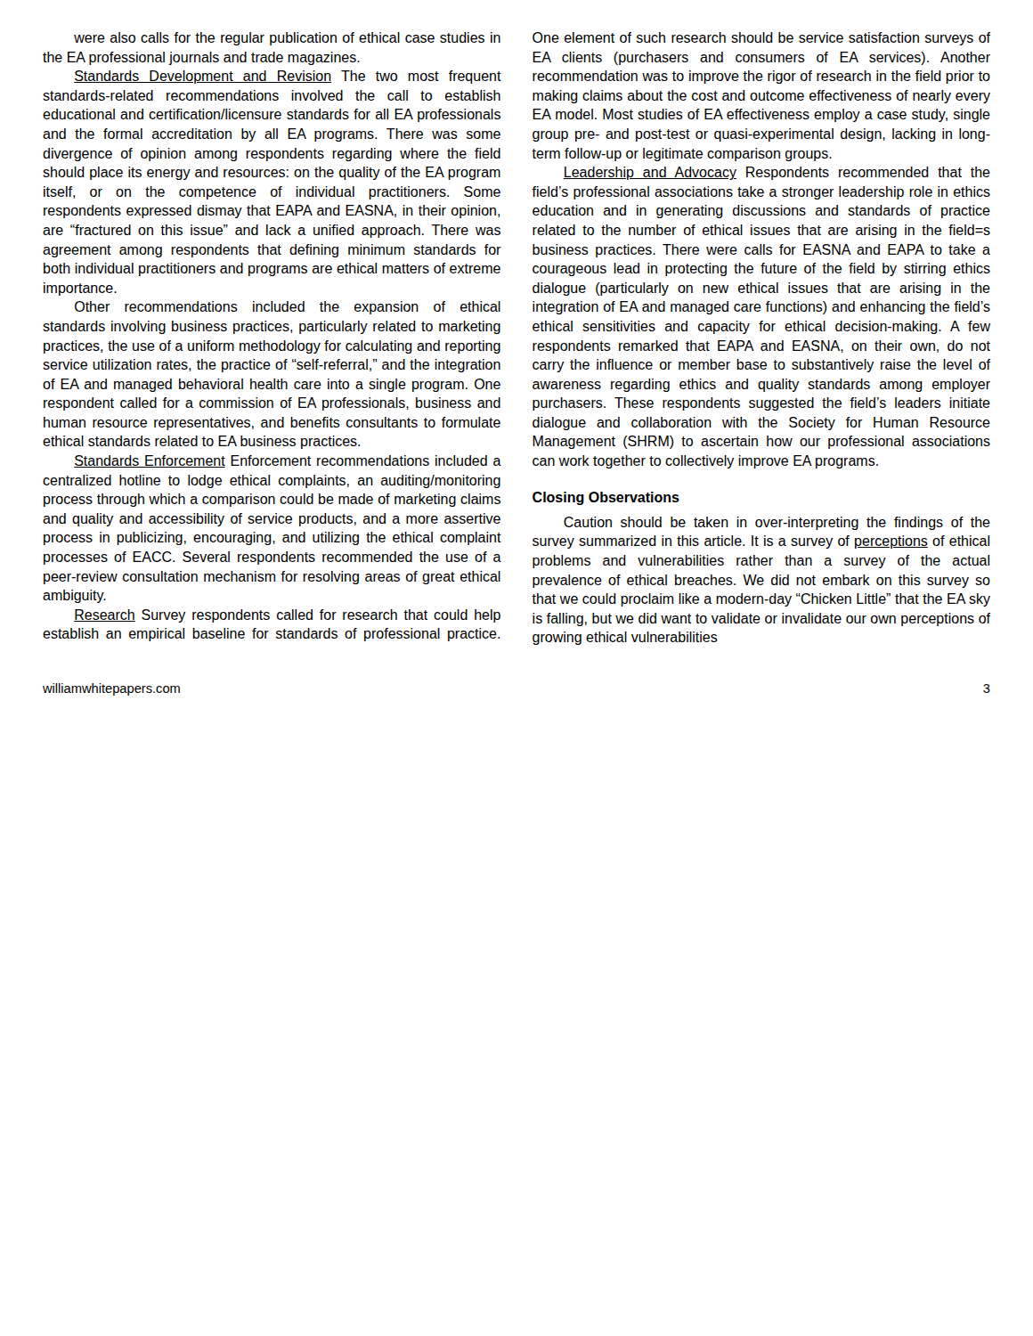were also calls for the regular publication of ethical case studies in the EA professional journals and trade magazines.
Standards Development and Revision The two most frequent standards-related recommendations involved the call to establish educational and certification/licensure standards for all EA professionals and the formal accreditation by all EA programs. There was some divergence of opinion among respondents regarding where the field should place its energy and resources: on the quality of the EA program itself, or on the competence of individual practitioners. Some respondents expressed dismay that EAPA and EASNA, in their opinion, are “fractured on this issue” and lack a unified approach. There was agreement among respondents that defining minimum standards for both individual practitioners and programs are ethical matters of extreme importance.
Other recommendations included the expansion of ethical standards involving business practices, particularly related to marketing practices, the use of a uniform methodology for calculating and reporting service utilization rates, the practice of “self-referral,” and the integration of EA and managed behavioral health care into a single program. One respondent called for a commission of EA professionals, business and human resource representatives, and benefits consultants to formulate ethical standards related to EA business practices.
Standards Enforcement Enforcement recommendations included a centralized hotline to lodge ethical complaints, an auditing/monitoring process through which a comparison could be made of marketing claims and quality and accessibility of service products, and a more assertive process in publicizing, encouraging, and utilizing the ethical complaint processes of EACC. Several respondents recommended the use of a peer-review consultation mechanism for resolving areas of great ethical ambiguity.
Research Survey respondents called for research that could help establish an empirical baseline for standards of professional practice. One element of such research should be service satisfaction surveys of EA clients (purchasers and consumers of EA services). Another recommendation was to improve the rigor of research in the field prior to making claims about the cost and outcome effectiveness of nearly every EA model. Most studies of EA effectiveness employ a case study, single group pre- and post-test or quasi-experimental design, lacking in long-term follow-up or legitimate comparison groups.
Leadership and Advocacy Respondents recommended that the field’s professional associations take a stronger leadership role in ethics education and in generating discussions and standards of practice related to the number of ethical issues that are arising in the field=s business practices. There were calls for EASNA and EAPA to take a courageous lead in protecting the future of the field by stirring ethics dialogue (particularly on new ethical issues that are arising in the integration of EA and managed care functions) and enhancing the field’s ethical sensitivities and capacity for ethical decision-making. A few respondents remarked that EAPA and EASNA, on their own, do not carry the influence or member base to substantively raise the level of awareness regarding ethics and quality standards among employer purchasers. These respondents suggested the field’s leaders initiate dialogue and collaboration with the Society for Human Resource Management (SHRM) to ascertain how our professional associations can work together to collectively improve EA programs.
Closing Observations
Caution should be taken in over-interpreting the findings of the survey summarized in this article. It is a survey of perceptions of ethical problems and vulnerabilities rather than a survey of the actual prevalence of ethical breaches. We did not embark on this survey so that we could proclaim like a modern-day “Chicken Little” that the EA sky is falling, but we did want to validate or invalidate our own perceptions of growing ethical vulnerabilities
williamwhitepapers.com 3